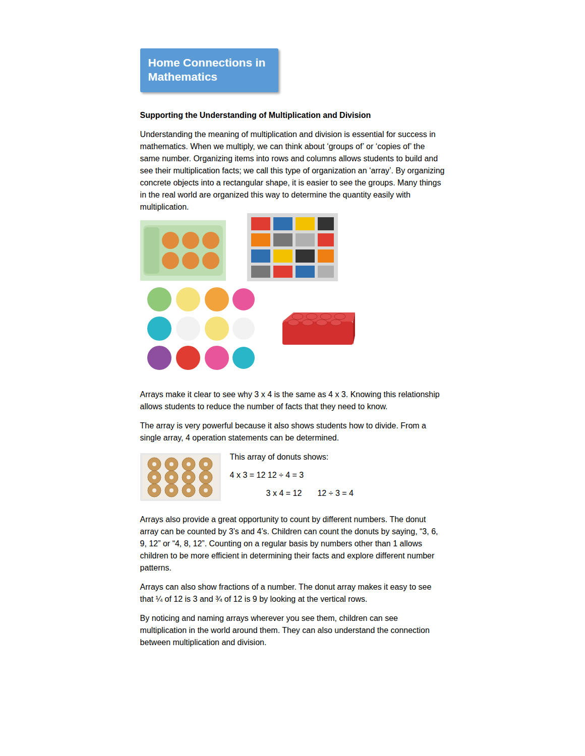Home Connections in
Mathematics
Supporting the Understanding of Multiplication and Division
Understanding the meaning of multiplication and division is essential for success in mathematics. When we multiply, we can think about ‘groups of’ or ‘copies of’ the same number. Organizing items into rows and columns allows students to build and see their multiplication facts; we call this type of organization an ‘array’. By organizing concrete objects into a rectangular shape, it is easier to see the groups. Many things in the real world are organized this way to determine the quantity easily with multiplication.
Arrays make it clear to see why 3 x 4 is the same as 4 x 3. Knowing this relationship allows students to reduce the number of facts that they need to know.
The array is very powerful because it also shows students how to divide. From a single array, 4 operation statements can be determined.
This array of donuts shows:
4 x 3 = 12 12 ÷ 4 = 3
3 x 4 = 12 12 ÷ 3 = 4
Arrays also provide a great opportunity to count by different numbers. The donut array can be counted by 3’s and 4’s. Children can count the donuts by saying, “3, 6, 9, 12” or “4, 8, 12”. Counting on a regular basis by numbers other than 1 allows children to be more efficient in determining their facts and explore different number patterns.
Arrays can also show fractions of a number. The donut array makes it easy to see that ¼ of 12 is 3 and ¾ of 12 is 9 by looking at the vertical rows.
By noticing and naming arrays wherever you see them, children can see multiplication in the world around them. They can also understand the connection between multiplication and division.